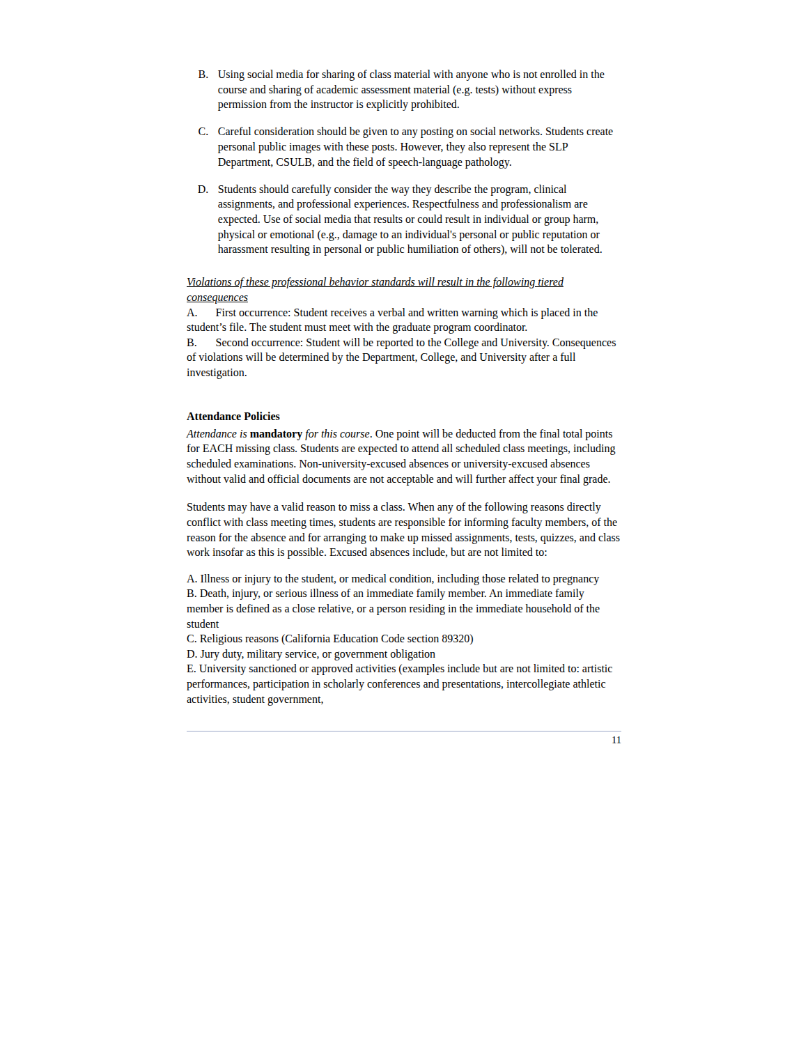Using social media for sharing of class material with anyone who is not enrolled in the course and sharing of academic assessment material (e.g. tests) without express permission from the instructor is explicitly prohibited.
Careful consideration should be given to any posting on social networks. Students create personal public images with these posts. However, they also represent the SLP Department, CSULB, and the field of speech-language pathology.
Students should carefully consider the way they describe the program, clinical assignments, and professional experiences. Respectfulness and professionalism are expected. Use of social media that results or could result in individual or group harm, physical or emotional (e.g., damage to an individual's personal or public reputation or harassment resulting in personal or public humiliation of others), will not be tolerated.
Violations of these professional behavior standards will result in the following tiered consequences
A. First occurrence: Student receives a verbal and written warning which is placed in the student’s file. The student must meet with the graduate program coordinator.
B. Second occurrence: Student will be reported to the College and University. Consequences of violations will be determined by the Department, College, and University after a full investigation.
Attendance Policies
Attendance is mandatory for this course. One point will be deducted from the final total points for EACH missing class. Students are expected to attend all scheduled class meetings, including scheduled examinations. Non-university-excused absences or university-excused absences without valid and official documents are not acceptable and will further affect your final grade.
Students may have a valid reason to miss a class. When any of the following reasons directly conflict with class meeting times, students are responsible for informing faculty members, of the reason for the absence and for arranging to make up missed assignments, tests, quizzes, and class work insofar as this is possible. Excused absences include, but are not limited to:
A. Illness or injury to the student, or medical condition, including those related to pregnancy
B. Death, injury, or serious illness of an immediate family member. An immediate family member is defined as a close relative, or a person residing in the immediate household of the student
C. Religious reasons (California Education Code section 89320)
D. Jury duty, military service, or government obligation
E. University sanctioned or approved activities (examples include but are not limited to: artistic performances, participation in scholarly conferences and presentations, intercollegiate athletic activities, student government,
11